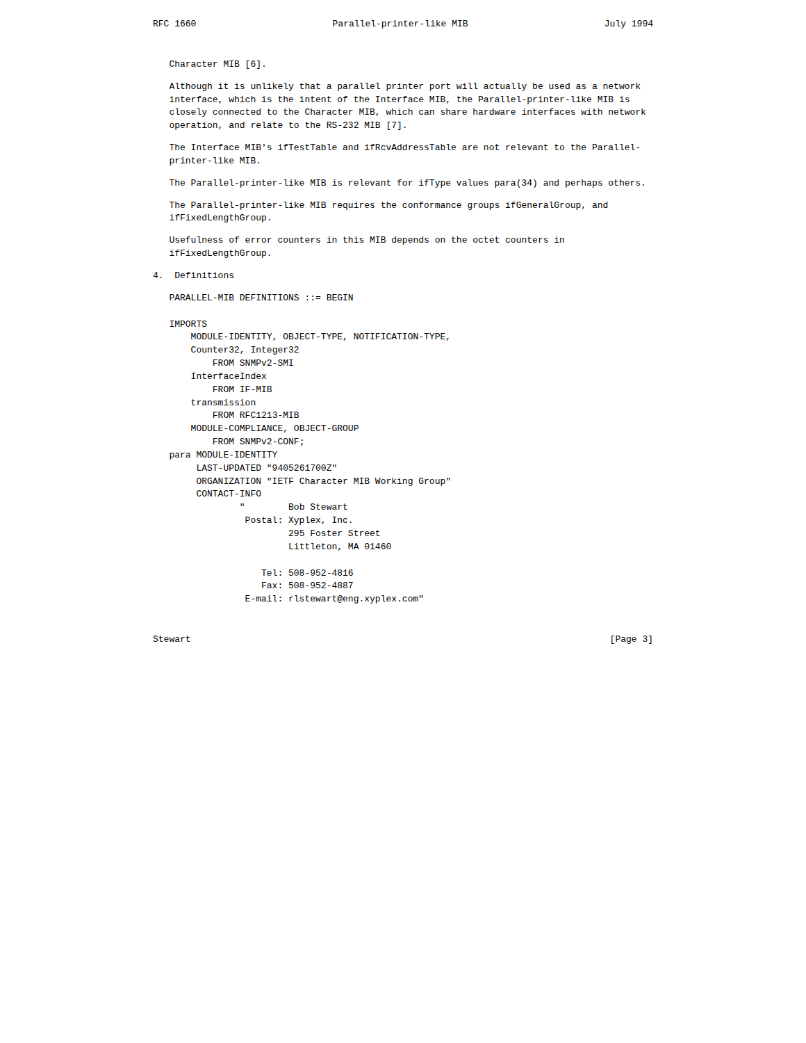RFC 1660 Parallel-printer-like MIB July 1994
Character MIB [6].
Although it is unlikely that a parallel printer port will actually be used as a network interface, which is the intent of the Interface MIB, the Parallel-printer-like MIB is closely connected to the Character MIB, which can share hardware interfaces with network operation, and relate to the RS-232 MIB [7].
The Interface MIB's ifTestTable and ifRcvAddressTable are not relevant to the Parallel-printer-like MIB.
The Parallel-printer-like MIB is relevant for ifType values para(34) and perhaps others.
The Parallel-printer-like MIB requires the conformance groups ifGeneralGroup, and ifFixedLengthGroup.
Usefulness of error counters in this MIB depends on the octet counters in ifFixedLengthGroup.
4. Definitions
PARALLEL-MIB DEFINITIONS ::= BEGIN

IMPORTS
    MODULE-IDENTITY, OBJECT-TYPE, NOTIFICATION-TYPE,
    Counter32, Integer32
        FROM SNMPv2-SMI
    InterfaceIndex
        FROM IF-MIB
    transmission
        FROM RFC1213-MIB
    MODULE-COMPLIANCE, OBJECT-GROUP
        FROM SNMPv2-CONF;
para MODULE-IDENTITY
     LAST-UPDATED "9405261700Z"
     ORGANIZATION "IETF Character MIB Working Group"
     CONTACT-INFO
             "        Bob Stewart
              Postal: Xyplex, Inc.
                      295 Foster Street
                      Littleton, MA 01460

                 Tel: 508-952-4816
                 Fax: 508-952-4887
              E-mail: rlstewart@eng.xyplex.com"
Stewart [Page 3]